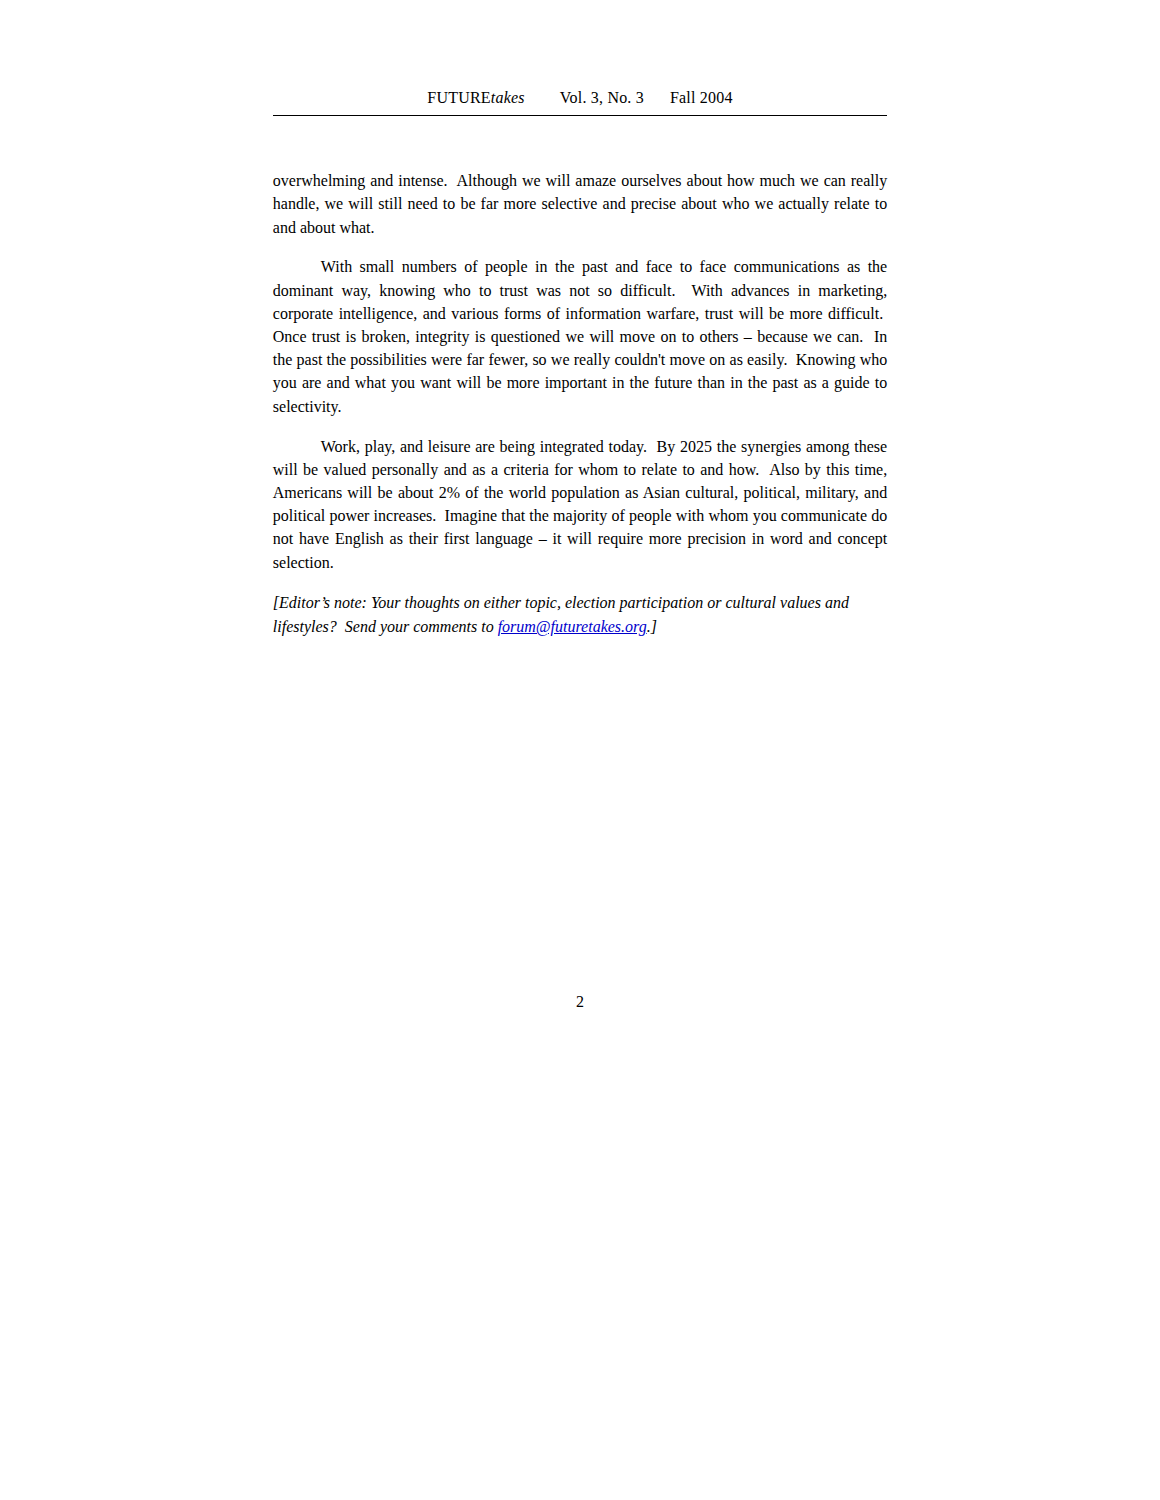FUTUREtakes Vol. 3, No. 3 Fall 2004
overwhelming and intense. Although we will amaze ourselves about how much we can really handle, we will still need to be far more selective and precise about who we actually relate to and about what.
With small numbers of people in the past and face to face communications as the dominant way, knowing who to trust was not so difficult. With advances in marketing, corporate intelligence, and various forms of information warfare, trust will be more difficult. Once trust is broken, integrity is questioned we will move on to others – because we can. In the past the possibilities were far fewer, so we really couldn't move on as easily. Knowing who you are and what you want will be more important in the future than in the past as a guide to selectivity.
Work, play, and leisure are being integrated today. By 2025 the synergies among these will be valued personally and as a criteria for whom to relate to and how. Also by this time, Americans will be about 2% of the world population as Asian cultural, political, military, and political power increases. Imagine that the majority of people with whom you communicate do not have English as their first language – it will require more precision in word and concept selection.
[Editor’s note: Your thoughts on either topic, election participation or cultural values and lifestyles? Send your comments to forum@futuretakes.org.]
2